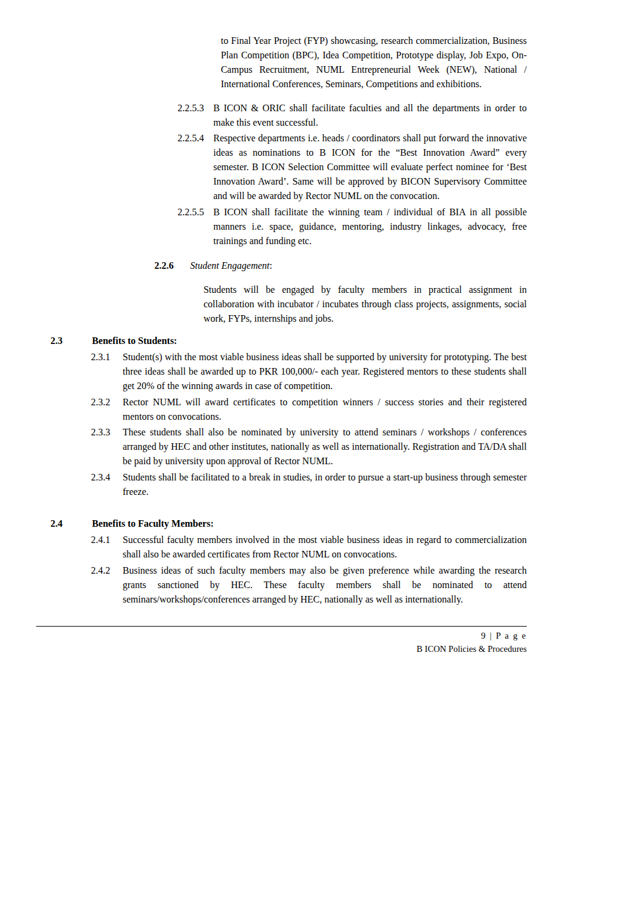to Final Year Project (FYP) showcasing, research commercialization, Business Plan Competition (BPC), Idea Competition, Prototype display, Job Expo, On-Campus Recruitment, NUML Entrepreneurial Week (NEW), National / International Conferences, Seminars, Competitions and exhibitions.
2.2.5.3 B ICON & ORIC shall facilitate faculties and all the departments in order to make this event successful.
2.2.5.4 Respective departments i.e. heads / coordinators shall put forward the innovative ideas as nominations to B ICON for the “Best Innovation Award” every semester. B ICON Selection Committee will evaluate perfect nominee for ‘Best Innovation Award’. Same will be approved by BICON Supervisory Committee and will be awarded by Rector NUML on the convocation.
2.2.5.5 B ICON shall facilitate the winning team / individual of BIA in all possible manners i.e. space, guidance, mentoring, industry linkages, advocacy, free trainings and funding etc.
2.2.6 Student Engagement:
Students will be engaged by faculty members in practical assignment in collaboration with incubator / incubates through class projects, assignments, social work, FYPs, internships and jobs.
2.3 Benefits to Students:
2.3.1 Student(s) with the most viable business ideas shall be supported by university for prototyping. The best three ideas shall be awarded up to PKR 100,000/- each year. Registered mentors to these students shall get 20% of the winning awards in case of competition.
2.3.2 Rector NUML will award certificates to competition winners / success stories and their registered mentors on convocations.
2.3.3 These students shall also be nominated by university to attend seminars / workshops / conferences arranged by HEC and other institutes, nationally as well as internationally. Registration and TA/DA shall be paid by university upon approval of Rector NUML.
2.3.4 Students shall be facilitated to a break in studies, in order to pursue a start-up business through semester freeze.
2.4 Benefits to Faculty Members:
2.4.1 Successful faculty members involved in the most viable business ideas in regard to commercialization shall also be awarded certificates from Rector NUML on convocations.
2.4.2 Business ideas of such faculty members may also be given preference while awarding the research grants sanctioned by HEC. These faculty members shall be nominated to attend seminars/workshops/conferences arranged by HEC, nationally as well as internationally.
9 | P a g e B ICON Policies & Procedures